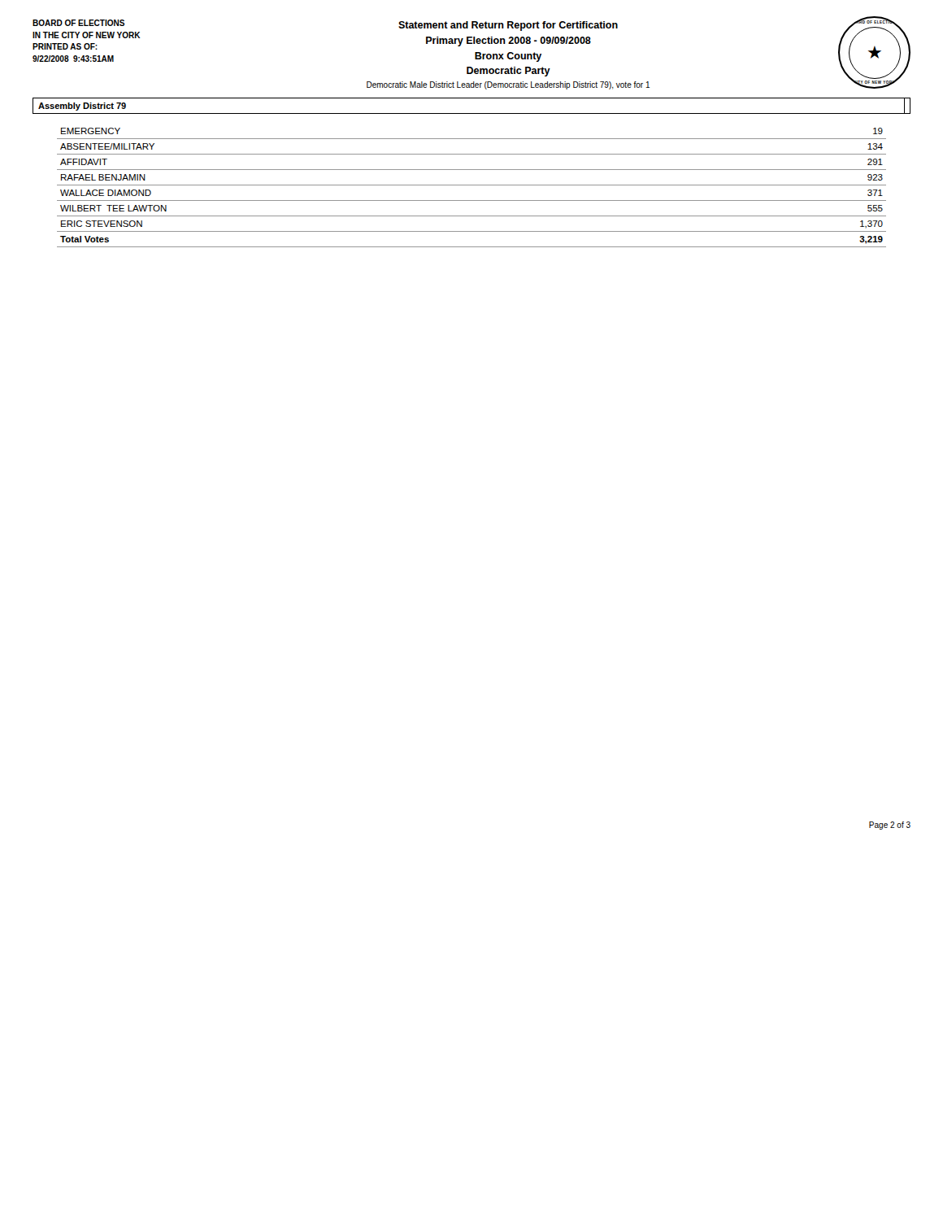BOARD OF ELECTIONS
IN THE CITY OF NEW YORK
PRINTED AS OF:
9/22/2008 9:43:51AM
Statement and Return Report for Certification
Primary Election 2008 - 09/09/2008
Bronx County
Democratic Party
Democratic Male District Leader (Democratic Leadership District 79), vote for 1
BOARD OF ELECTIONS
★
CITY OF NEW YORK
Assembly District 79
| EMERGENCY | 19 |
| ABSENTEE/MILITARY | 134 |
| AFFIDAVIT | 291 |
| RAFAEL BENJAMIN | 923 |
| WALLACE DIAMOND | 371 |
| WILBERT TEE LAWTON | 555 |
| ERIC STEVENSON | 1,370 |
| Total Votes | 3,219 |
Page 2 of 3